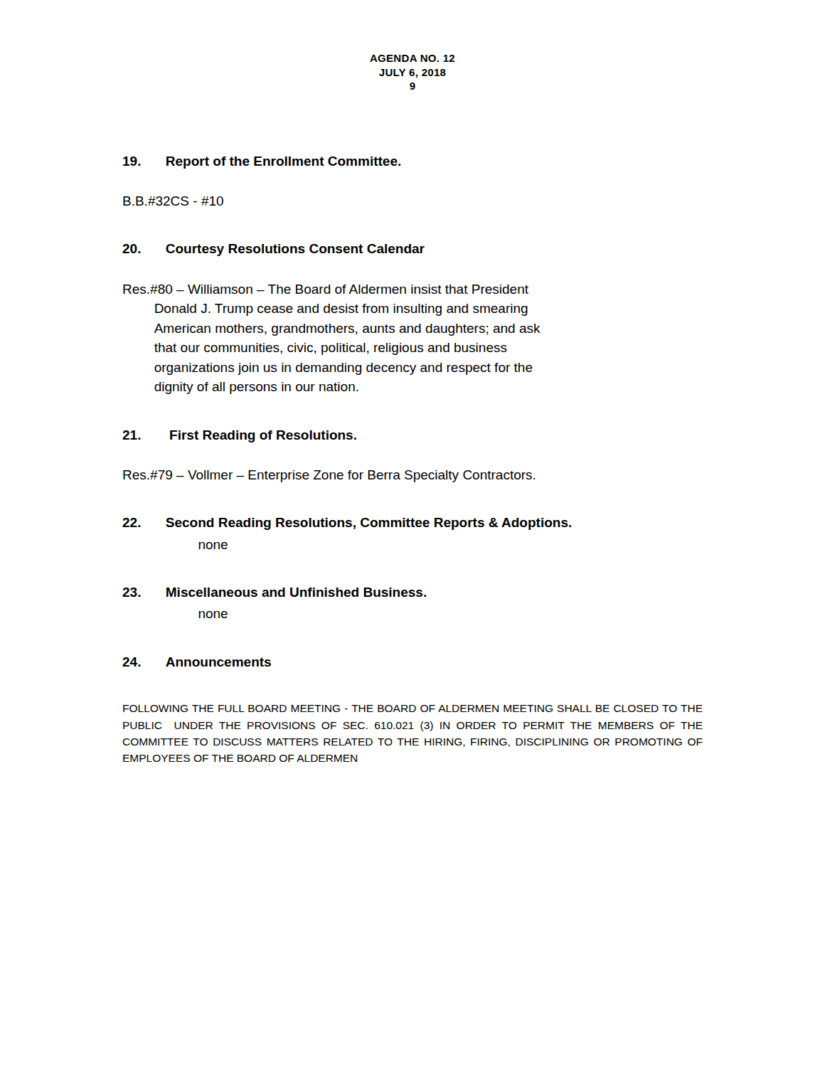AGENDA NO. 12
JULY 6, 2018
9
19. Report of the Enrollment Committee.
B.B.#32CS - #10
20. Courtesy Resolutions Consent Calendar
Res.#80 – Williamson – The Board of Aldermen insist that President
Donald J. Trump cease and desist from insulting and smearing
American mothers, grandmothers, aunts and daughters; and ask
that our communities, civic, political, religious and business
organizations join us in demanding decency and respect for the
dignity of all persons in our nation.
21. First Reading of Resolutions.
Res.#79 – Vollmer – Enterprise Zone for Berra Specialty Contractors.
22. Second Reading Resolutions, Committee Reports & Adoptions.
none
23. Miscellaneous and Unfinished Business.
none
24. Announcements
FOLLOWING THE FULL BOARD MEETING - THE BOARD OF ALDERMEN MEETING SHALL BE CLOSED TO THE PUBLIC UNDER THE PROVISIONS OF SEC. 610.021 (3) IN ORDER TO PERMIT THE MEMBERS OF THE COMMITTEE TO DISCUSS MATTERS RELATED TO THE HIRING, FIRING, DISCIPLINING OR PROMOTING OF EMPLOYEES OF THE BOARD OF ALDERMEN